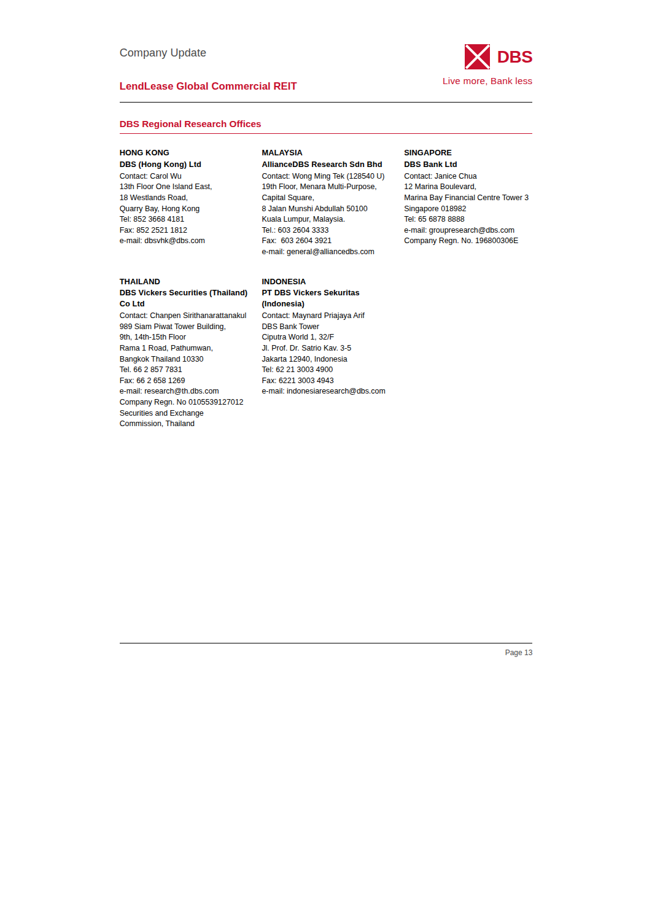Company Update
LendLease Global Commercial REIT
DBS
Live more, Bank less
DBS Regional Research Offices
HONG KONG
DBS (Hong Kong) Ltd
Contact: Carol Wu
13th Floor One Island East,
18 Westlands Road,
Quarry Bay, Hong Kong
Tel: 852 3668 4181
Fax: 852 2521 1812
e-mail: dbsvhk@dbs.com
MALAYSIA
AllianceDBS Research Sdn Bhd
Contact: Wong Ming Tek (128540 U)
19th Floor, Menara Multi-Purpose,
Capital Square,
8 Jalan Munshi Abdullah 50100
Kuala Lumpur, Malaysia.
Tel.: 603 2604 3333
Fax: 603 2604 3921
e-mail: general@alliancedbs.com
SINGAPORE
DBS Bank Ltd
Contact: Janice Chua
12 Marina Boulevard,
Marina Bay Financial Centre Tower 3
Singapore 018982
Tel: 65 6878 8888
e-mail: groupresearch@dbs.com
Company Regn. No. 196800306E
THAILAND
DBS Vickers Securities (Thailand) Co Ltd
Contact: Chanpen Sirithanarattanakul
989 Siam Piwat Tower Building,
9th, 14th-15th Floor
Rama 1 Road, Pathumwan,
Bangkok Thailand 10330
Tel. 66 2 857 7831
Fax: 66 2 658 1269
e-mail: research@th.dbs.com
Company Regn. No 0105539127012
Securities and Exchange Commission, Thailand
INDONESIA
PT DBS Vickers Sekuritas (Indonesia)
Contact: Maynard Priajaya Arif
DBS Bank Tower
Ciputra World 1, 32/F
Jl. Prof. Dr. Satrio Kav. 3-5
Jakarta 12940, Indonesia
Tel: 62 21 3003 4900
Fax: 6221 3003 4943
e-mail: indonesiaresearch@dbs.com
Page 13